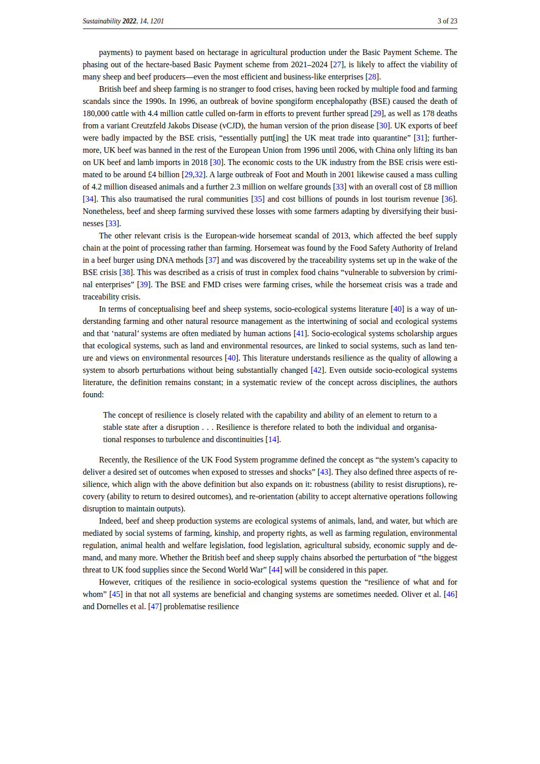Sustainability 2022, 14, 1201 3 of 23
payments) to payment based on hectarage in agricultural production under the Basic Payment Scheme. The phasing out of the hectare-based Basic Payment scheme from 2021–2024 [27], is likely to affect the viability of many sheep and beef producers—even the most efficient and business-like enterprises [28].
British beef and sheep farming is no stranger to food crises, having been rocked by multiple food and farming scandals since the 1990s. In 1996, an outbreak of bovine spongiform encephalopathy (BSE) caused the death of 180,000 cattle with 4.4 million cattle culled on-farm in efforts to prevent further spread [29], as well as 178 deaths from a variant Creutzfeld Jakobs Disease (vCJD), the human version of the prion disease [30]. UK exports of beef were badly impacted by the BSE crisis, “essentially putt[ing] the UK meat trade into quarantine” [31]; furthermore, UK beef was banned in the rest of the European Union from 1996 until 2006, with China only lifting its ban on UK beef and lamb imports in 2018 [30]. The economic costs to the UK industry from the BSE crisis were estimated to be around £4 billion [29,32]. A large outbreak of Foot and Mouth in 2001 likewise caused a mass culling of 4.2 million diseased animals and a further 2.3 million on welfare grounds [33] with an overall cost of £8 million [34]. This also traumatised the rural communities [35] and cost billions of pounds in lost tourism revenue [36]. Nonetheless, beef and sheep farming survived these losses with some farmers adapting by diversifying their businesses [33].
The other relevant crisis is the European-wide horsemeat scandal of 2013, which affected the beef supply chain at the point of processing rather than farming. Horsemeat was found by the Food Safety Authority of Ireland in a beef burger using DNA methods [37] and was discovered by the traceability systems set up in the wake of the BSE crisis [38]. This was described as a crisis of trust in complex food chains “vulnerable to subversion by criminal enterprises” [39]. The BSE and FMD crises were farming crises, while the horsemeat crisis was a trade and traceability crisis.
In terms of conceptualising beef and sheep systems, socio-ecological systems literature [40] is a way of understanding farming and other natural resource management as the intertwining of social and ecological systems and that ‘natural’ systems are often mediated by human actions [41]. Socio-ecological systems scholarship argues that ecological systems, such as land and environmental resources, are linked to social systems, such as land tenure and views on environmental resources [40]. This literature understands resilience as the quality of allowing a system to absorb perturbations without being substantially changed [42]. Even outside socio-ecological systems literature, the definition remains constant; in a systematic review of the concept across disciplines, the authors found:
The concept of resilience is closely related with the capability and ability of an element to return to a stable state after a disruption . . . Resilience is therefore related to both the individual and organisational responses to turbulence and discontinuities [14].
Recently, the Resilience of the UK Food System programme defined the concept as “the system’s capacity to deliver a desired set of outcomes when exposed to stresses and shocks” [43]. They also defined three aspects of resilience, which align with the above definition but also expands on it: robustness (ability to resist disruptions), recovery (ability to return to desired outcomes), and re-orientation (ability to accept alternative operations following disruption to maintain outputs).
Indeed, beef and sheep production systems are ecological systems of animals, land, and water, but which are mediated by social systems of farming, kinship, and property rights, as well as farming regulation, environmental regulation, animal health and welfare legislation, food legislation, agricultural subsidy, economic supply and demand, and many more. Whether the British beef and sheep supply chains absorbed the perturbation of “the biggest threat to UK food supplies since the Second World War” [44] will be considered in this paper.
However, critiques of the resilience in socio-ecological systems question the “resilience of what and for whom” [45] in that not all systems are beneficial and changing systems are sometimes needed. Oliver et al. [46] and Dornelles et al. [47] problematise resilience